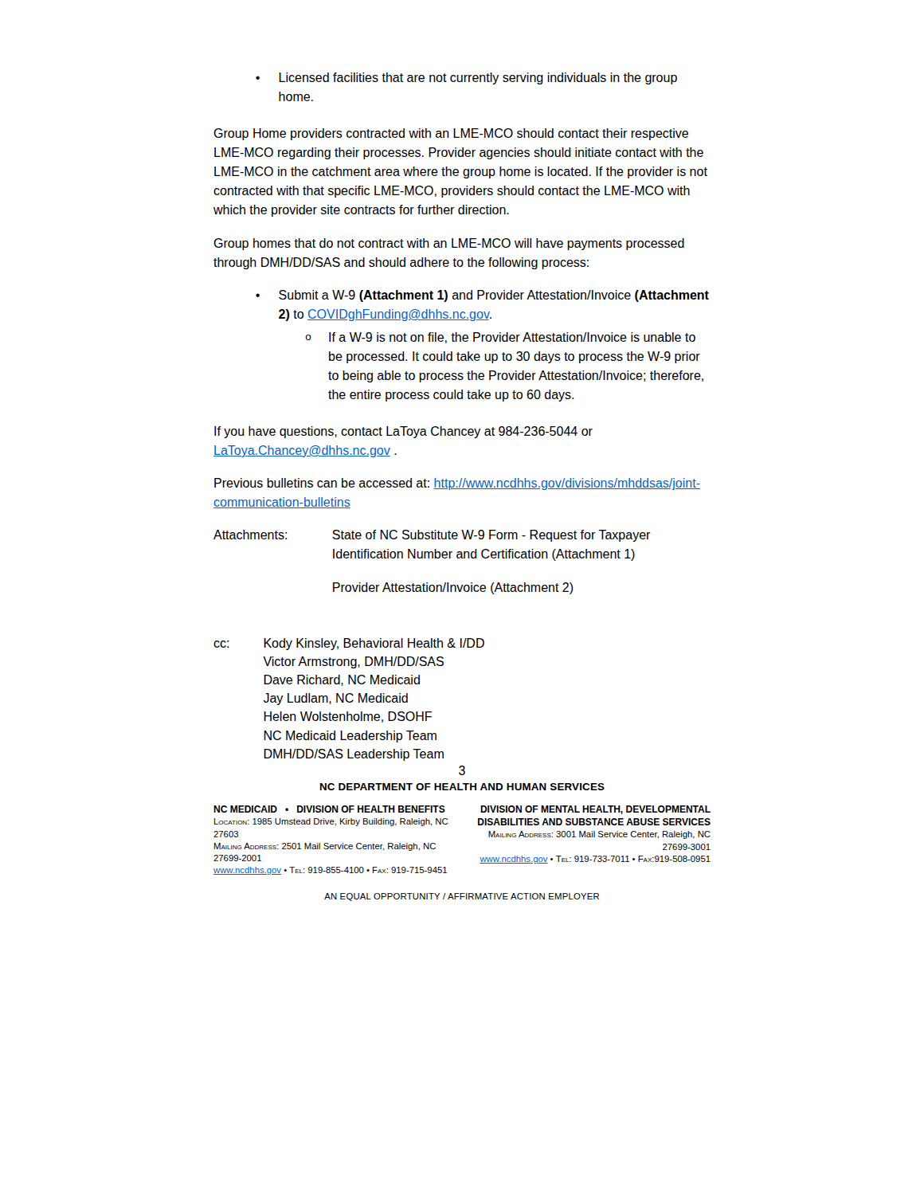Licensed facilities that are not currently serving individuals in the group home.
Group Home providers contracted with an LME-MCO should contact their respective LME-MCO regarding their processes. Provider agencies should initiate contact with the LME-MCO in the catchment area where the group home is located. If the provider is not contracted with that specific LME-MCO, providers should contact the LME-MCO with which the provider site contracts for further direction.
Group homes that do not contract with an LME-MCO will have payments processed through DMH/DD/SAS and should adhere to the following process:
Submit a W-9 (Attachment 1) and Provider Attestation/Invoice (Attachment 2) to COVIDghFunding@dhhs.nc.gov.
If a W-9 is not on file, the Provider Attestation/Invoice is unable to be processed. It could take up to 30 days to process the W-9 prior to being able to process the Provider Attestation/Invoice; therefore, the entire process could take up to 60 days.
If you have questions, contact LaToya Chancey at 984-236-5044 or LaToya.Chancey@dhhs.nc.gov .
Previous bulletins can be accessed at: http://www.ncdhhs.gov/divisions/mhddsas/joint-communication-bulletins
Attachments:
State of NC Substitute W-9 Form - Request for Taxpayer Identification Number and Certification (Attachment 1)
Provider Attestation/Invoice (Attachment 2)
cc:
Kody Kinsley, Behavioral Health & I/DD
Victor Armstrong, DMH/DD/SAS
Dave Richard, NC Medicaid
Jay Ludlam, NC Medicaid
Helen Wolstenholme, DSOHF
NC Medicaid Leadership Team
DMH/DD/SAS Leadership Team
3
NC DEPARTMENT OF HEALTH AND HUMAN SERVICES
NC MEDICAID • DIVISION OF HEALTH BENEFITS
Location: 1985 Umstead Drive, Kirby Building, Raleigh, NC 27603
Mailing Address: 2501 Mail Service Center, Raleigh, NC 27699-2001
www.ncdhhs.gov • Tel: 919-855-4100 • Fax: 919-715-9451
DIVISION OF MENTAL HEALTH, DEVELOPMENTAL
DISABILITIES AND SUBSTANCE ABUSE SERVICES
Mailing Address: 3001 Mail Service Center, Raleigh, NC 27699-3001
www.ncdhhs.gov • Tel: 919-733-7011 • Fax: 919-508-0951
AN EQUAL OPPORTUNITY / AFFIRMATIVE ACTION EMPLOYER